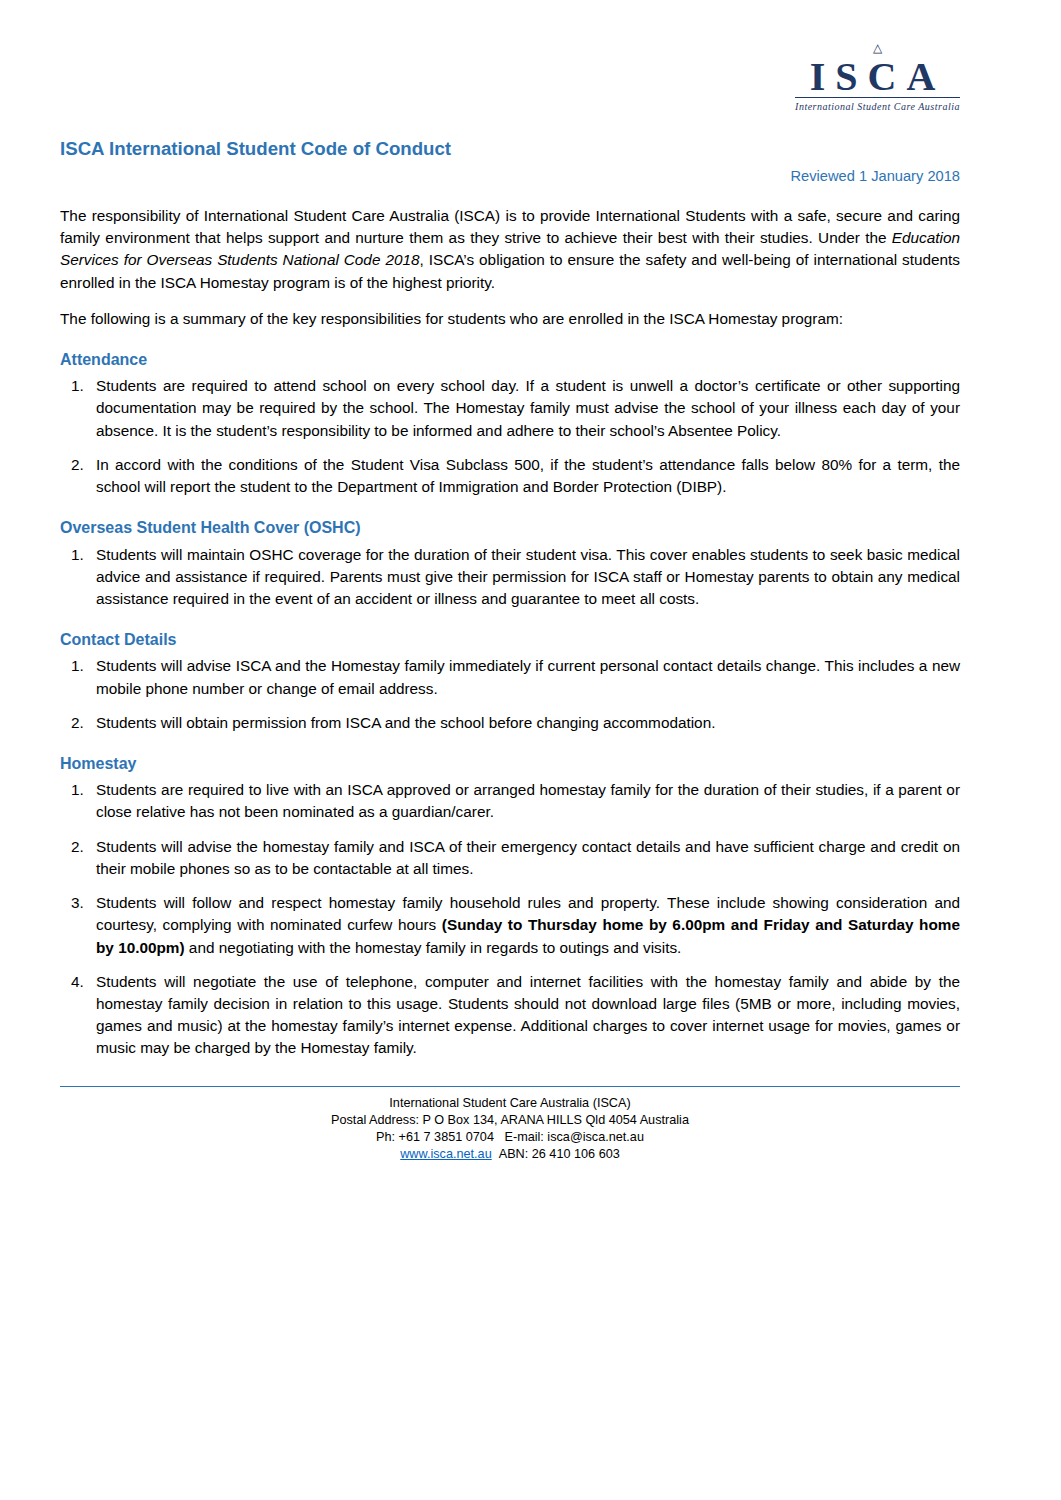△
ISCA
International Student Care Australia
ISCA International Student Code of Conduct
Reviewed 1 January 2018
The responsibility of International Student Care Australia (ISCA) is to provide International Students with a safe, secure and caring family environment that helps support and nurture them as they strive to achieve their best with their studies. Under the Education Services for Overseas Students National Code 2018, ISCA’s obligation to ensure the safety and well-being of international students enrolled in the ISCA Homestay program is of the highest priority.
The following is a summary of the key responsibilities for students who are enrolled in the ISCA Homestay program:
Attendance
Students are required to attend school on every school day. If a student is unwell a doctor’s certificate or other supporting documentation may be required by the school. The Homestay family must advise the school of your illness each day of your absence. It is the student’s responsibility to be informed and adhere to their school’s Absentee Policy.
In accord with the conditions of the Student Visa Subclass 500, if the student’s attendance falls below 80% for a term, the school will report the student to the Department of Immigration and Border Protection (DIBP).
Overseas Student Health Cover (OSHC)
Students will maintain OSHC coverage for the duration of their student visa. This cover enables students to seek basic medical advice and assistance if required. Parents must give their permission for ISCA staff or Homestay parents to obtain any medical assistance required in the event of an accident or illness and guarantee to meet all costs.
Contact Details
Students will advise ISCA and the Homestay family immediately if current personal contact details change. This includes a new mobile phone number or change of email address.
Students will obtain permission from ISCA and the school before changing accommodation.
Homestay
Students are required to live with an ISCA approved or arranged homestay family for the duration of their studies, if a parent or close relative has not been nominated as a guardian/carer.
Students will advise the homestay family and ISCA of their emergency contact details and have sufficient charge and credit on their mobile phones so as to be contactable at all times.
Students will follow and respect homestay family household rules and property. These include showing consideration and courtesy, complying with nominated curfew hours (Sunday to Thursday home by 6.00pm and Friday and Saturday home by 10.00pm) and negotiating with the homestay family in regards to outings and visits.
Students will negotiate the use of telephone, computer and internet facilities with the homestay family and abide by the homestay family decision in relation to this usage. Students should not download large files (5MB or more, including movies, games and music) at the homestay family’s internet expense. Additional charges to cover internet usage for movies, games or music may be charged by the Homestay family.
International Student Care Australia (ISCA)
Postal Address: P O Box 134, ARANA HILLS Qld 4054 Australia
Ph: +61 7 3851 0704 E-mail: isca@isca.net.au
www.isca.net.au ABN: 26 410 106 603